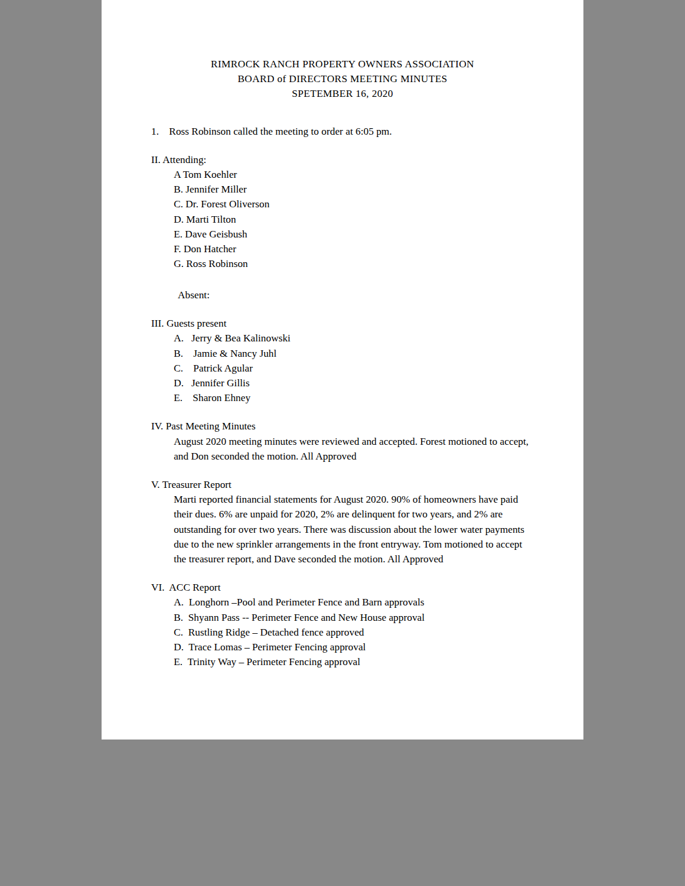RIMROCK RANCH PROPERTY OWNERS ASSOCIATION
BOARD of DIRECTORS MEETING MINUTES
SPETEMBER 16, 2020
1. Ross Robinson called the meeting to order at 6:05 pm.
II. Attending:
A Tom Koehler
B. Jennifer Miller
C. Dr. Forest Oliverson
D. Marti Tilton
E. Dave Geisbush
F. Don Hatcher
G. Ross Robinson
Absent:
III. Guests present
A. Jerry & Bea Kalinowski
B. Jamie & Nancy Juhl
C. Patrick Agular
D. Jennifer Gillis
E. Sharon Ehney
IV. Past Meeting Minutes
August 2020 meeting minutes were reviewed and accepted. Forest motioned to accept, and Don seconded the motion. All Approved
V. Treasurer Report
Marti reported financial statements for August 2020. 90% of homeowners have paid their dues. 6% are unpaid for 2020, 2% are delinquent for two years, and 2% are outstanding for over two years. There was discussion about the lower water payments due to the new sprinkler arrangements in the front entryway. Tom motioned to accept the treasurer report, and Dave seconded the motion. All Approved
VI. ACC Report
A. Longhorn –Pool and Perimeter Fence and Barn approvals
B. Shyann Pass -- Perimeter Fence and New House approval
C. Rustling Ridge – Detached fence approved
D. Trace Lomas – Perimeter Fencing approval
E. Trinity Way – Perimeter Fencing approval